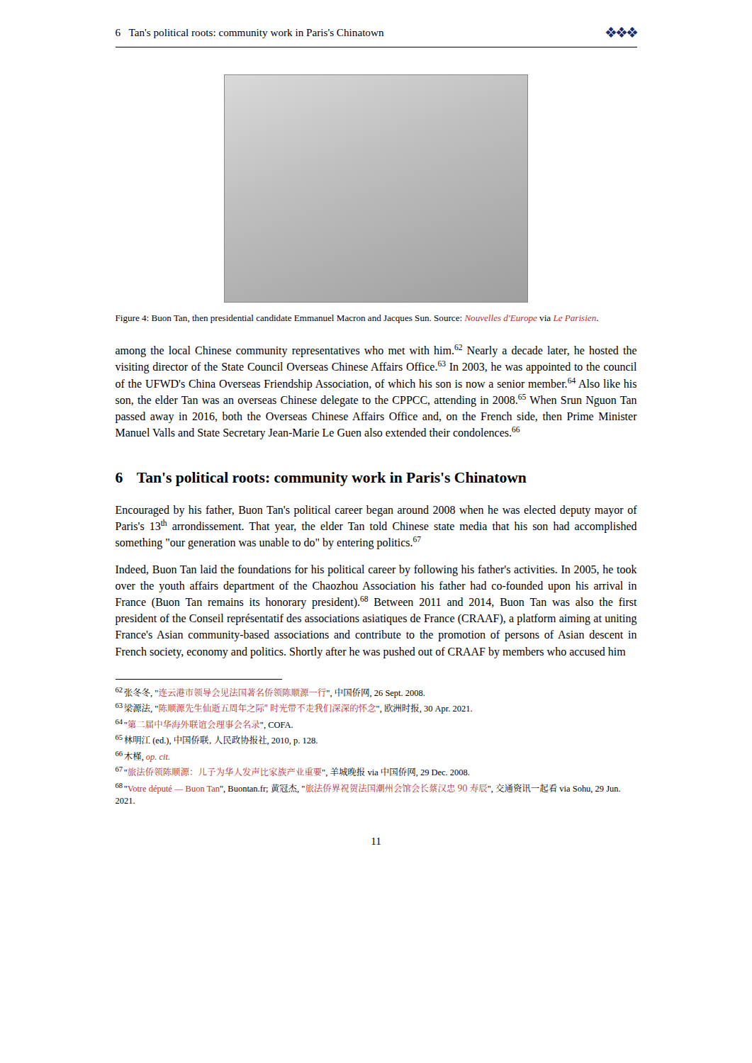6 Tan's political roots: community work in Paris's Chinatown ❖❖❖
Figure 4: Buon Tan, then presidential candidate Emmanuel Macron and Jacques Sun. Source: Nouvelles d'Europe via Le Parisien.
among the local Chinese community representatives who met with him.62 Nearly a decade later, he hosted the visiting director of the State Council Overseas Chinese Affairs Office.63 In 2003, he was appointed to the council of the UFWD's China Overseas Friendship Association, of which his son is now a senior member.64 Also like his son, the elder Tan was an overseas Chinese delegate to the CPPCC, attending in 2008.65 When Srun Nguon Tan passed away in 2016, both the Overseas Chinese Affairs Office and, on the French side, then Prime Minister Manuel Valls and State Secretary Jean-Marie Le Guen also extended their condolences.66
6 Tan's political roots: community work in Paris's Chinatown
Encouraged by his father, Buon Tan's political career began around 2008 when he was elected deputy mayor of Paris's 13th arrondissement. That year, the elder Tan told Chinese state media that his son had accomplished something "our generation was unable to do" by entering politics.67
Indeed, Buon Tan laid the foundations for his political career by following his father's activities. In 2005, he took over the youth affairs department of the Chaozhou Association his father had co-founded upon his arrival in France (Buon Tan remains its honorary president).68 Between 2011 and 2014, Buon Tan was also the first president of the Conseil représentatif des associations asiatiques de France (CRAAF), a platform aiming at uniting France's Asian community-based associations and contribute to the promotion of persons of Asian descent in French society, economy and politics. Shortly after he was pushed out of CRAAF by members who accused him
62 张冬冬, "连云港市领导会见法国著名侨领陈顺源一行", 中国侨网, 26 Sept. 2008.
63 梁源法, "陈顺源先生仙逝五周年之际" 时光带不走我们深深的怀念", 欧洲时报, 30 Apr. 2021.
64"第二届中华海外联谊会理事会名录", COFA.
65 林明江 (ed.), 中国侨联, 人民政协报社, 2010, p. 128.
66 木槿, op. cit.
67"旅法侨领陈顺源：儿子为华人发声比家族产业重要", 羊城晚报 via 中国侨网, 29 Dec. 2008.
68"Votre député — Buon Tan", Buontan.fr; 黄冠杰, "旅法侨界祝贺法国潮州会馆会长蔡汉忠 90 寿辰", 交通资讯一起看 via Sohu, 29 Jun. 2021.
11